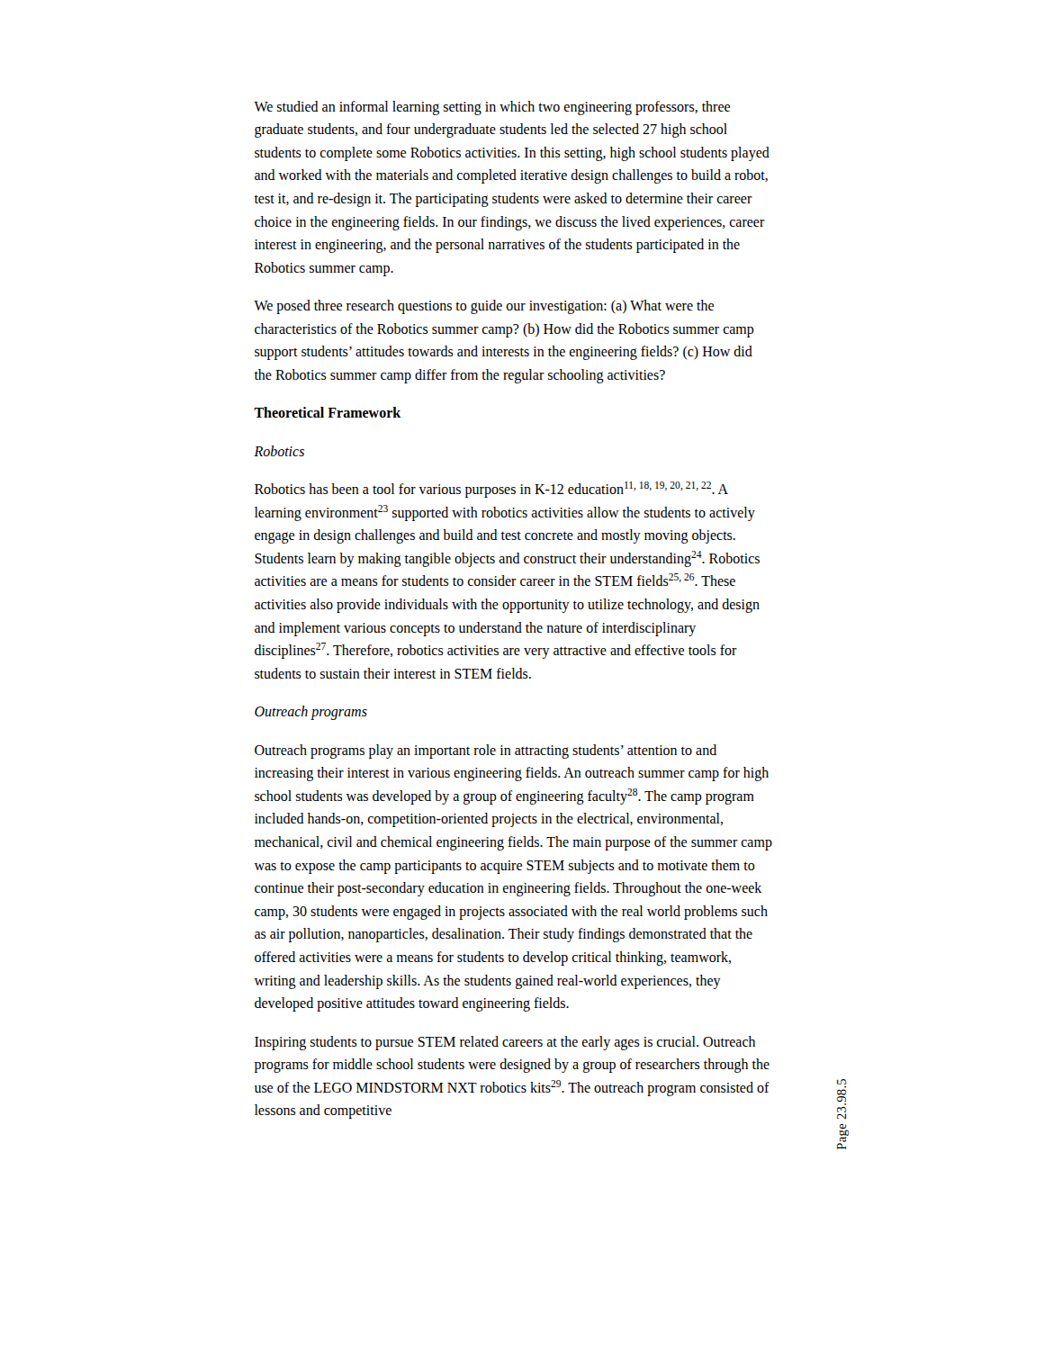We studied an informal learning setting in which two engineering professors, three graduate students, and four undergraduate students led the selected 27 high school students to complete some Robotics activities. In this setting, high school students played and worked with the materials and completed iterative design challenges to build a robot, test it, and re-design it. The participating students were asked to determine their career choice in the engineering fields. In our findings, we discuss the lived experiences, career interest in engineering, and the personal narratives of the students participated in the Robotics summer camp.
We posed three research questions to guide our investigation: (a) What were the characteristics of the Robotics summer camp? (b) How did the Robotics summer camp support students’ attitudes towards and interests in the engineering fields? (c) How did the Robotics summer camp differ from the regular schooling activities?
Theoretical Framework
Robotics
Robotics has been a tool for various purposes in K-12 education11, 18, 19, 20, 21, 22. A learning environment23 supported with robotics activities allow the students to actively engage in design challenges and build and test concrete and mostly moving objects. Students learn by making tangible objects and construct their understanding24. Robotics activities are a means for students to consider career in the STEM fields25, 26. These activities also provide individuals with the opportunity to utilize technology, and design and implement various concepts to understand the nature of interdisciplinary disciplines27. Therefore, robotics activities are very attractive and effective tools for students to sustain their interest in STEM fields.
Outreach programs
Outreach programs play an important role in attracting students’ attention to and increasing their interest in various engineering fields. An outreach summer camp for high school students was developed by a group of engineering faculty28. The camp program included hands-on, competition-oriented projects in the electrical, environmental, mechanical, civil and chemical engineering fields. The main purpose of the summer camp was to expose the camp participants to acquire STEM subjects and to motivate them to continue their post-secondary education in engineering fields. Throughout the one-week camp, 30 students were engaged in projects associated with the real world problems such as air pollution, nanoparticles, desalination. Their study findings demonstrated that the offered activities were a means for students to develop critical thinking, teamwork, writing and leadership skills. As the students gained real-world experiences, they developed positive attitudes toward engineering fields.
Inspiring students to pursue STEM related careers at the early ages is crucial. Outreach programs for middle school students were designed by a group of researchers through the use of the LEGO MINDSTORM NXT robotics kits29. The outreach program consisted of lessons and competitive
Page 23.98.5